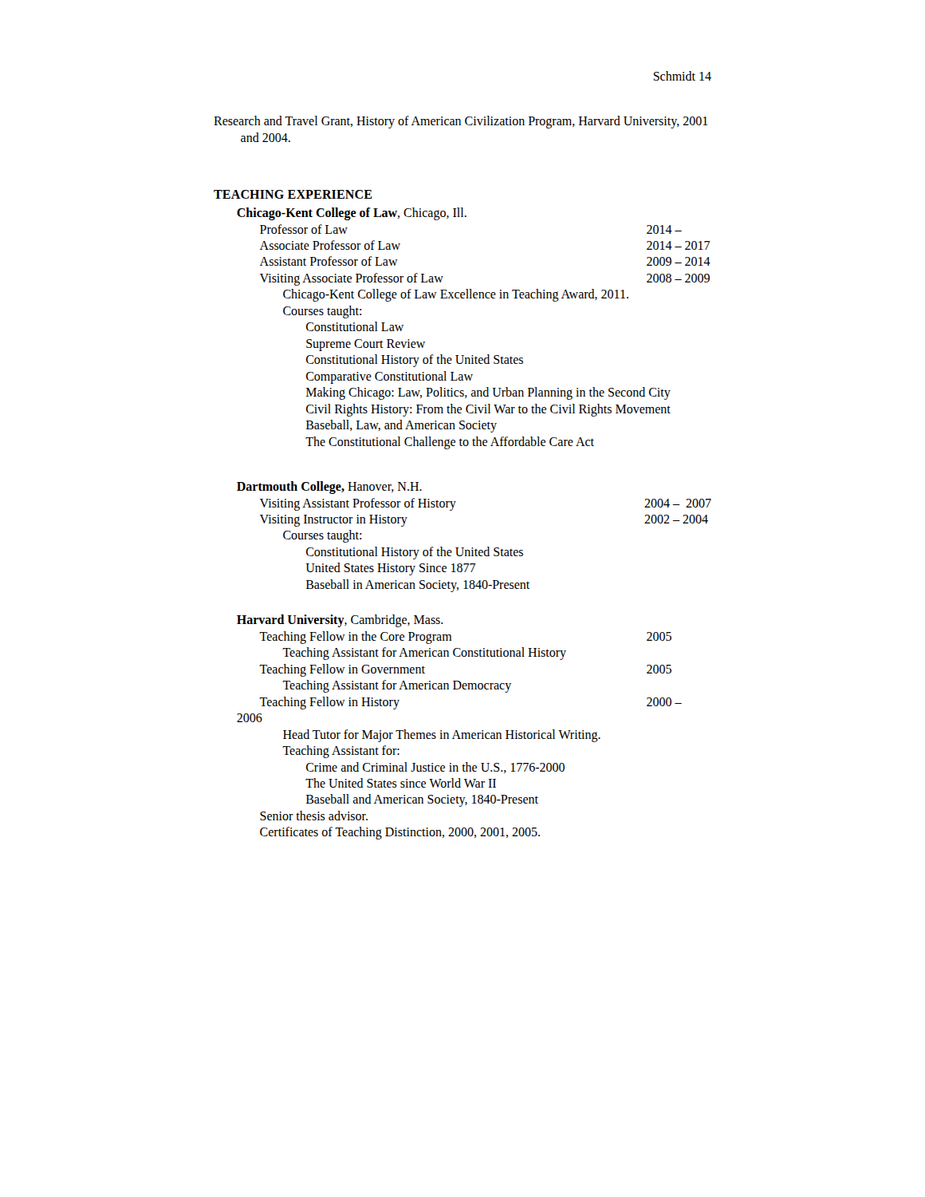Schmidt 14
Research and Travel Grant, History of American Civilization Program, Harvard University, 2001 and 2004.
TEACHING EXPERIENCE
Chicago-Kent College of Law, Chicago, Ill.
| Professor of Law | 2014 – |
| Associate Professor of Law | 2014 – 2017 |
| Assistant Professor of Law | 2009 – 2014 |
| Visiting Associate Professor of Law | 2008 – 2009 |
Chicago-Kent College of Law Excellence in Teaching Award, 2011.
Courses taught:
Constitutional Law
Supreme Court Review
Constitutional History of the United States
Comparative Constitutional Law
Making Chicago: Law, Politics, and Urban Planning in the Second City
Civil Rights History: From the Civil War to the Civil Rights Movement
Baseball, Law, and American Society
The Constitutional Challenge to the Affordable Care Act
Dartmouth College, Hanover, N.H.
| Visiting Assistant Professor of History | 2004 – 2007 |
| Visiting Instructor in History | 2002 – 2004 |
Courses taught:
Constitutional History of the United States
United States History Since 1877
Baseball in American Society, 1840-Present
Harvard University, Cambridge, Mass.
| Teaching Fellow in the Core Program | 2005 |
Teaching Assistant for American Constitutional History
| Teaching Fellow in Government | 2005 |
Teaching Assistant for American Democracy
| Teaching Fellow in History | 2000 – |
2006
Head Tutor for Major Themes in American Historical Writing.
Teaching Assistant for:
Crime and Criminal Justice in the U.S., 1776-2000
The United States since World War II
Baseball and American Society, 1840-Present
Senior thesis advisor.
Certificates of Teaching Distinction, 2000, 2001, 2005.